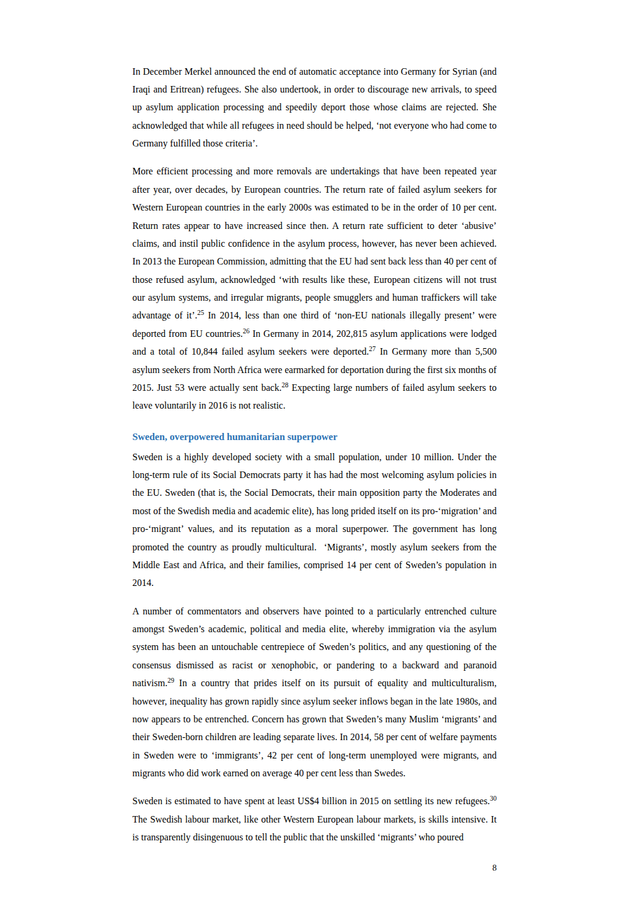In December Merkel announced the end of automatic acceptance into Germany for Syrian (and Iraqi and Eritrean) refugees. She also undertook, in order to discourage new arrivals, to speed up asylum application processing and speedily deport those whose claims are rejected. She acknowledged that while all refugees in need should be helped, ‘not everyone who had come to Germany fulfilled those criteria’.
More efficient processing and more removals are undertakings that have been repeated year after year, over decades, by European countries. The return rate of failed asylum seekers for Western European countries in the early 2000s was estimated to be in the order of 10 per cent. Return rates appear to have increased since then. A return rate sufficient to deter ‘abusive’ claims, and instil public confidence in the asylum process, however, has never been achieved. In 2013 the European Commission, admitting that the EU had sent back less than 40 per cent of those refused asylum, acknowledged ‘with results like these, European citizens will not trust our asylum systems, and irregular migrants, people smugglers and human traffickers will take advantage of it’.25 In 2014, less than one third of ‘non-EU nationals illegally present’ were deported from EU countries.26 In Germany in 2014, 202,815 asylum applications were lodged and a total of 10,844 failed asylum seekers were deported.27 In Germany more than 5,500 asylum seekers from North Africa were earmarked for deportation during the first six months of 2015. Just 53 were actually sent back.28 Expecting large numbers of failed asylum seekers to leave voluntarily in 2016 is not realistic.
Sweden, overpowered humanitarian superpower
Sweden is a highly developed society with a small population, under 10 million. Under the long-term rule of its Social Democrats party it has had the most welcoming asylum policies in the EU. Sweden (that is, the Social Democrats, their main opposition party the Moderates and most of the Swedish media and academic elite), has long prided itself on its pro-‘migration’ and pro-‘migrant’ values, and its reputation as a moral superpower. The government has long promoted the country as proudly multicultural. ‘Migrants’, mostly asylum seekers from the Middle East and Africa, and their families, comprised 14 per cent of Sweden’s population in 2014.
A number of commentators and observers have pointed to a particularly entrenched culture amongst Sweden’s academic, political and media elite, whereby immigration via the asylum system has been an untouchable centrepiece of Sweden’s politics, and any questioning of the consensus dismissed as racist or xenophobic, or pandering to a backward and paranoid nativism.29 In a country that prides itself on its pursuit of equality and multiculturalism, however, inequality has grown rapidly since asylum seeker inflows began in the late 1980s, and now appears to be entrenched. Concern has grown that Sweden’s many Muslim ‘migrants’ and their Sweden-born children are leading separate lives. In 2014, 58 per cent of welfare payments in Sweden were to ‘immigrants’, 42 per cent of long-term unemployed were migrants, and migrants who did work earned on average 40 per cent less than Swedes.
Sweden is estimated to have spent at least US$4 billion in 2015 on settling its new refugees.30 The Swedish labour market, like other Western European labour markets, is skills intensive. It is transparently disingenuous to tell the public that the unskilled ‘migrants’ who poured
8